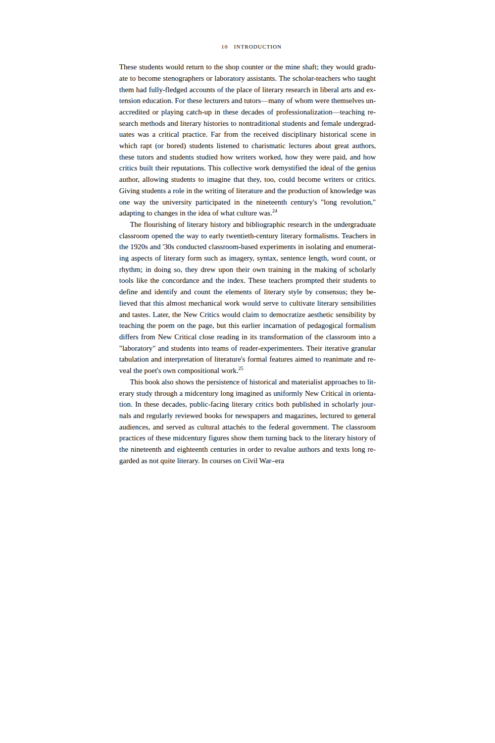10 Introduction
These students would return to the shop counter or the mine shaft; they would graduate to become stenographers or laboratory assistants. The scholar-teachers who taught them had fully-fledged accounts of the place of literary research in liberal arts and extension education. For these lecturers and tutors—many of whom were themselves unaccredited or playing catch-up in these decades of professionalization—teaching research methods and literary histories to nontraditional students and female undergraduates was a critical practice. Far from the received disciplinary historical scene in which rapt (or bored) students listened to charismatic lectures about great authors, these tutors and students studied how writers worked, how they were paid, and how critics built their reputations. This collective work demystified the ideal of the genius author, allowing students to imagine that they, too, could become writers or critics. Giving students a role in the writing of literature and the production of knowledge was one way the university participated in the nineteenth century's "long revolution," adapting to changes in the idea of what culture was.24
The flourishing of literary history and bibliographic research in the undergraduate classroom opened the way to early twentieth-century literary formalisms. Teachers in the 1920s and '30s conducted classroom-based experiments in isolating and enumerating aspects of literary form such as imagery, syntax, sentence length, word count, or rhythm; in doing so, they drew upon their own training in the making of scholarly tools like the concordance and the index. These teachers prompted their students to define and identify and count the elements of literary style by consensus; they believed that this almost mechanical work would serve to cultivate literary sensibilities and tastes. Later, the New Critics would claim to democratize aesthetic sensibility by teaching the poem on the page, but this earlier incarnation of pedagogical formalism differs from New Critical close reading in its transformation of the classroom into a "laboratory" and students into teams of reader-experimenters. Their iterative granular tabulation and interpretation of literature's formal features aimed to reanimate and reveal the poet's own compositional work.25
This book also shows the persistence of historical and materialist approaches to literary study through a midcentury long imagined as uniformly New Critical in orientation. In these decades, public-facing literary critics both published in scholarly journals and regularly reviewed books for newspapers and magazines, lectured to general audiences, and served as cultural attachés to the federal government. The classroom practices of these midcentury figures show them turning back to the literary history of the nineteenth and eighteenth centuries in order to revalue authors and texts long regarded as not quite literary. In courses on Civil War–era